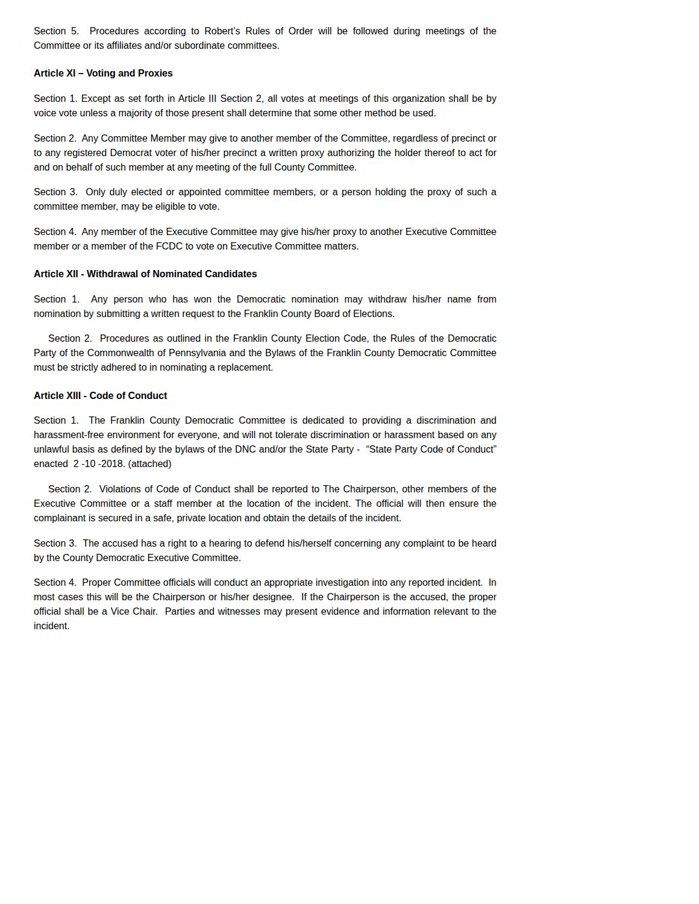Section 5. Procedures according to Robert’s Rules of Order will be followed during meetings of the Committee or its affiliates and/or subordinate committees.
Article XI – Voting and Proxies
Section 1. Except as set forth in Article III Section 2, all votes at meetings of this organization shall be by voice vote unless a majority of those present shall determine that some other method be used.
Section 2. Any Committee Member may give to another member of the Committee, regardless of precinct or to any registered Democrat voter of his/her precinct a written proxy authorizing the holder thereof to act for and on behalf of such member at any meeting of the full County Committee.
Section 3. Only duly elected or appointed committee members, or a person holding the proxy of such a committee member, may be eligible to vote.
Section 4. Any member of the Executive Committee may give his/her proxy to another Executive Committee member or a member of the FCDC to vote on Executive Committee matters.
Article XII - Withdrawal of Nominated Candidates
Section 1. Any person who has won the Democratic nomination may withdraw his/her name from nomination by submitting a written request to the Franklin County Board of Elections.
Section 2. Procedures as outlined in the Franklin County Election Code, the Rules of the Democratic Party of the Commonwealth of Pennsylvania and the Bylaws of the Franklin County Democratic Committee must be strictly adhered to in nominating a replacement.
Article XIII - Code of Conduct
Section 1. The Franklin County Democratic Committee is dedicated to providing a discrimination and harassment-free environment for everyone, and will not tolerate discrimination or harassment based on any unlawful basis as defined by the bylaws of the DNC and/or the State Party - “State Party Code of Conduct” enacted 2 -10 -2018. (attached)
Section 2. Violations of Code of Conduct shall be reported to The Chairperson, other members of the Executive Committee or a staff member at the location of the incident. The official will then ensure the complainant is secured in a safe, private location and obtain the details of the incident.
Section 3. The accused has a right to a hearing to defend his/herself concerning any complaint to be heard by the County Democratic Executive Committee.
Section 4. Proper Committee officials will conduct an appropriate investigation into any reported incident. In most cases this will be the Chairperson or his/her designee. If the Chairperson is the accused, the proper official shall be a Vice Chair. Parties and witnesses may present evidence and information relevant to the incident.